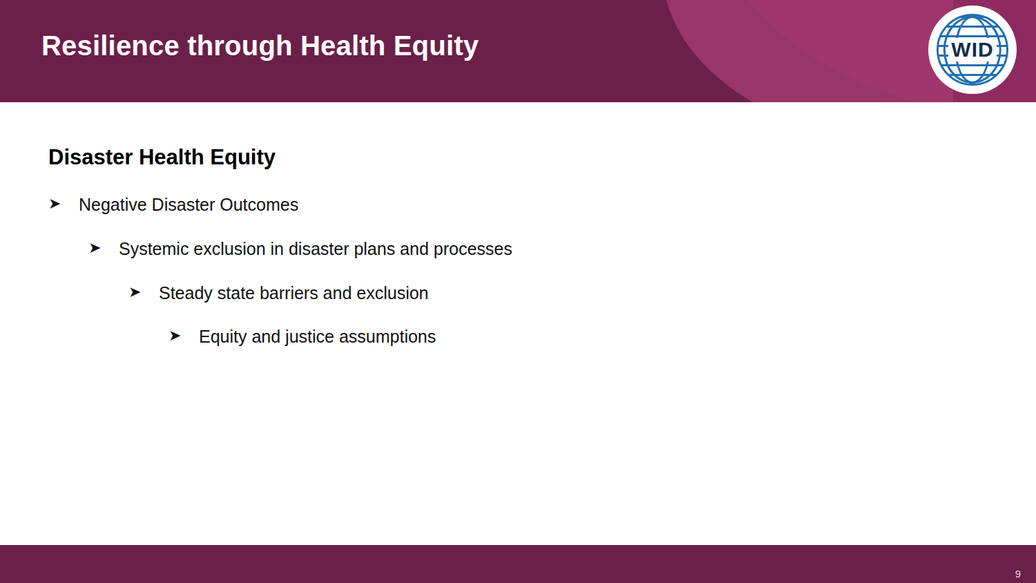Resilience through Health Equity
WID
Disaster Health Equity
Negative Disaster Outcomes
Systemic exclusion in disaster plans and processes
Steady state barriers and exclusion
Equity and justice assumptions
9